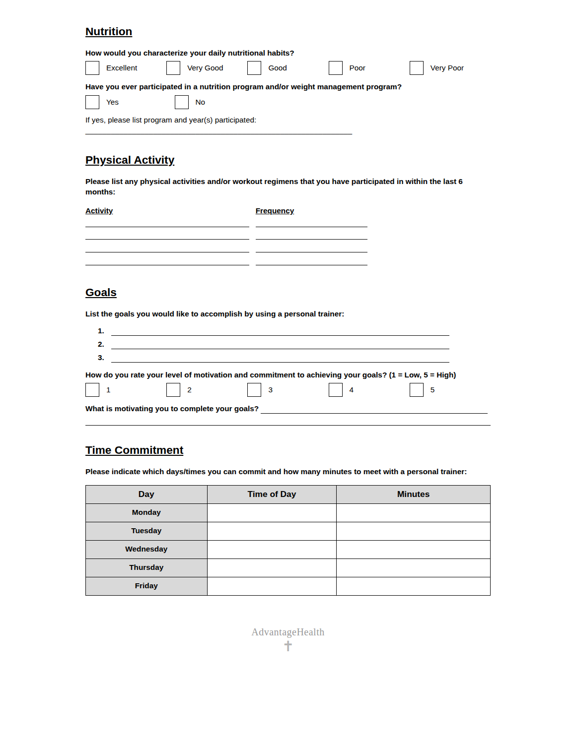Nutrition
How would you characterize your daily nutritional habits?
Excellent
Very Good
Good
Poor
Very Poor
Have you ever participated in a nutrition program and/or weight management program?
Yes
No
If yes, please list program and year(s) participated: _______________________________________________________________
Physical Activity
Please list any physical activities and/or workout regimens that you have participated in within the last 6 months:
Activity
Frequency
Goals
List the goals you would like to accomplish by using a personal trainer:
How do you rate your level of motivation and commitment to achieving your goals? (1 = Low, 5 = High)
1
2
3
4
5
What is motivating you to complete your goals?
Time Commitment
Please indicate which days/times you can commit and how many minutes to meet with a personal trainer:
| Day | Time of Day | Minutes |
| --- | --- | --- |
| Monday | | |
| Tuesday | | |
| Wednesday | | |
| Thursday | | |
| Friday | | |
AdvantageHealth
✝